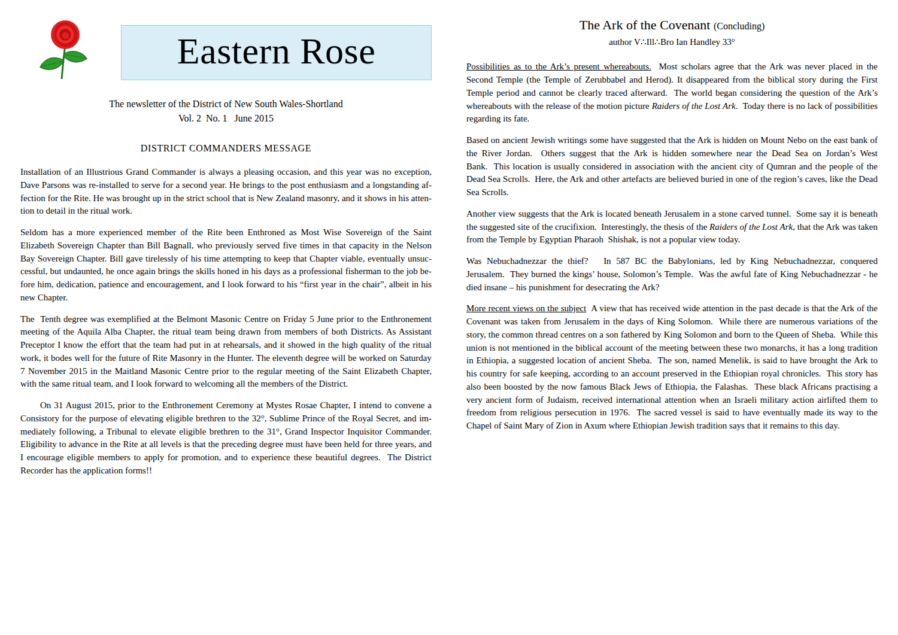Eastern Rose
The newsletter of the District of New South Wales-Shortland
Vol. 2 No. 1 June 2015
District Commanders Message
Installation of an Illustrious Grand Commander is always a pleasing occasion, and this year was no exception, Dave Parsons was re-installed to serve for a second year. He brings to the post enthusiasm and a longstanding affection for the Rite. He was brought up in the strict school that is New Zealand masonry, and it shows in his attention to detail in the ritual work.
Seldom has a more experienced member of the Rite been Enthroned as Most Wise Sovereign of the Saint Elizabeth Sovereign Chapter than Bill Bagnall, who previously served five times in that capacity in the Nelson Bay Sovereign Chapter. Bill gave tirelessly of his time attempting to keep that Chapter viable, eventually unsuccessful, but undaunted, he once again brings the skills honed in his days as a professional fisherman to the job before him, dedication, patience and encouragement, and I look forward to his “first year in the chair”, albeit in his new Chapter.
The Tenth degree was exemplified at the Belmont Masonic Centre on Friday 5 June prior to the Enthronement meeting of the Aquila Alba Chapter, the ritual team being drawn from members of both Districts. As Assistant Preceptor I know the effort that the team had put in at rehearsals, and it showed in the high quality of the ritual work, it bodes well for the future of Rite Masonry in the Hunter. The eleventh degree will be worked on Saturday 7 November 2015 in the Maitland Masonic Centre prior to the regular meeting of the Saint Elizabeth Chapter, with the same ritual team, and I look forward to welcoming all the members of the District.
On 31 August 2015, prior to the Enthronement Ceremony at Mystes Rosae Chapter, I intend to convene a Consistory for the purpose of elevating eligible brethren to the 32°, Sublime Prince of the Royal Secret, and immediately following, a Tribunal to elevate eligible brethren to the 31°, Grand Inspector Inquisitor Commander. Eligibility to advance in the Rite at all levels is that the preceding degree must have been held for three years, and I encourage eligible members to apply for promotion, and to experience these beautiful degrees. The District Recorder has the application forms!!
The Ark of the Covenant (Concluding)
author V∴Ill∴Bro Ian Handley 33°
Possibilities as to the Ark’s present whereabouts. Most scholars agree that the Ark was never placed in the Second Temple (the Temple of Zerubbabel and Herod). It disappeared from the biblical story during the First Temple period and cannot be clearly traced afterward. The world began considering the question of the Ark’s whereabouts with the release of the motion picture Raiders of the Lost Ark. Today there is no lack of possibilities regarding its fate.
Based on ancient Jewish writings some have suggested that the Ark is hidden on Mount Nebo on the east bank of the River Jordan. Others suggest that the Ark is hidden somewhere near the Dead Sea on Jordan’s West Bank. This location is usually considered in association with the ancient city of Qumran and the people of the Dead Sea Scrolls. Here, the Ark and other artefacts are believed buried in one of the region’s caves, like the Dead Sea Scrolls.
Another view suggests that the Ark is located beneath Jerusalem in a stone carved tunnel. Some say it is beneath the suggested site of the crucifixion. Interestingly, the thesis of the Raiders of the Lost Ark, that the Ark was taken from the Temple by Egyptian Pharaoh Shishak, is not a popular view today.
Was Nebuchadnezzar the thief? In 587 BC the Babylonians, led by King Nebuchadnezzar, conquered Jerusalem. They burned the kings’ house, Solomon’s Temple. Was the awful fate of King Nebuchadnezzar - he died insane – his punishment for desecrating the Ark?
More recent views on the subject A view that has received wide attention in the past decade is that the Ark of the Covenant was taken from Jerusalem in the days of King Solomon. While there are numerous variations of the story, the common thread centres on a son fathered by King Solomon and born to the Queen of Sheba. While this union is not mentioned in the biblical account of the meeting between these two monarchs, it has a long tradition in Ethiopia, a suggested location of ancient Sheba. The son, named Menelik, is said to have brought the Ark to his country for safe keeping, according to an account preserved in the Ethiopian royal chronicles. This story has also been boosted by the now famous Black Jews of Ethiopia, the Falashas. These black Africans practising a very ancient form of Judaism, received international attention when an Israeli military action airlifted them to freedom from religious persecution in 1976. The sacred vessel is said to have eventually made its way to the Chapel of Saint Mary of Zion in Axum where Ethiopian Jewish tradition says that it remains to this day.